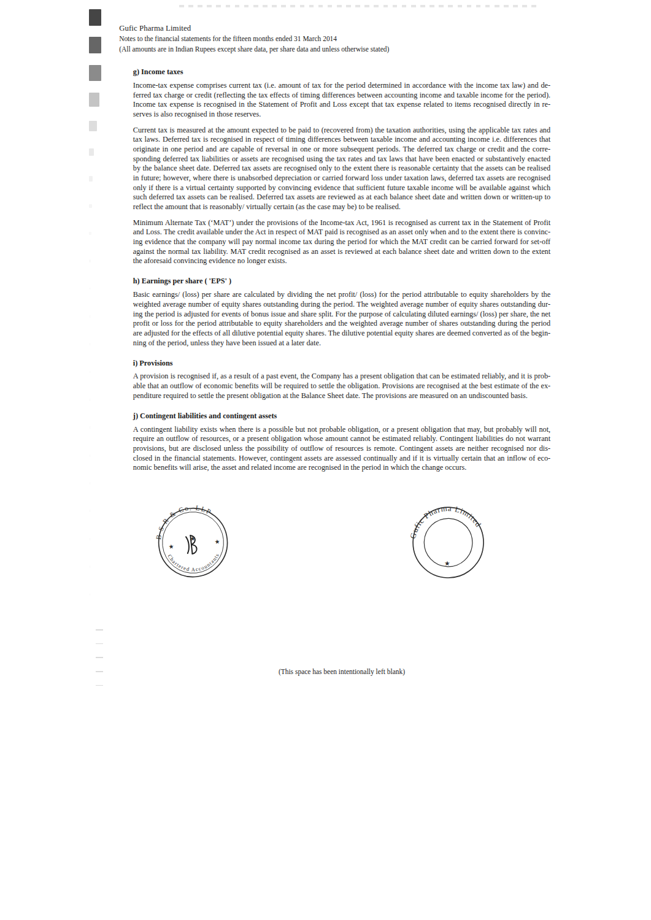Gufic Pharma Limited
Notes to the financial statements for the fifteen months ended 31 March 2014
(All amounts are in Indian Rupees except share data, per share data and unless otherwise stated)
g) Income taxes
Income-tax expense comprises current tax (i.e. amount of tax for the period determined in accordance with the income tax law) and deferred tax charge or credit (reflecting the tax effects of timing differences between accounting income and taxable income for the period). Income tax expense is recognised in the Statement of Profit and Loss except that tax expense related to items recognised directly in reserves is also recognised in those reserves.
Current tax is measured at the amount expected to be paid to (recovered from) the taxation authorities, using the applicable tax rates and tax laws. Deferred tax is recognised in respect of timing differences between taxable income and accounting income i.e. differences that originate in one period and are capable of reversal in one or more subsequent periods. The deferred tax charge or credit and the corresponding deferred tax liabilities or assets are recognised using the tax rates and tax laws that have been enacted or substantively enacted by the balance sheet date. Deferred tax assets are recognised only to the extent there is reasonable certainty that the assets can be realised in future; however, where there is unabsorbed depreciation or carried forward loss under taxation laws, deferred tax assets are recognised only if there is a virtual certainty supported by convincing evidence that sufficient future taxable income will be available against which such deferred tax assets can be realised. Deferred tax assets are reviewed as at each balance sheet date and written down or written-up to reflect the amount that is reasonably/ virtually certain (as the case may be) to be realised.
Minimum Alternate Tax (‘MAT’) under the provisions of the Income-tax Act, 1961 is recognised as current tax in the Statement of Profit and Loss. The credit available under the Act in respect of MAT paid is recognised as an asset only when and to the extent there is convincing evidence that the company will pay normal income tax during the period for which the MAT credit can be carried forward for set-off against the normal tax liability. MAT credit recognised as an asset is reviewed at each balance sheet date and written down to the extent the aforesaid convincing evidence no longer exists.
h) Earnings per share ( 'EPS' )
Basic earnings/ (loss) per share are calculated by dividing the net profit/ (loss) for the period attributable to equity shareholders by the weighted average number of equity shares outstanding during the period. The weighted average number of equity shares outstanding during the period is adjusted for events of bonus issue and share split. For the purpose of calculating diluted earnings/ (loss) per share, the net profit or loss for the period attributable to equity shareholders and the weighted average number of shares outstanding during the period are adjusted for the effects of all dilutive potential equity shares. The dilutive potential equity shares are deemed converted as of the beginning of the period, unless they have been issued at a later date.
i) Provisions
A provision is recognised if, as a result of a past event, the Company has a present obligation that can be estimated reliably, and it is probable that an outflow of economic benefits will be required to settle the obligation. Provisions are recognised at the best estimate of the expenditure required to settle the present obligation at the Balance Sheet date. The provisions are measured on an undiscounted basis.
j) Contingent liabilities and contingent assets
A contingent liability exists when there is a possible but not probable obligation, or a present obligation that may, but probably will not, require an outflow of resources, or a present obligation whose amount cannot be estimated reliably. Contingent liabilities do not warrant provisions, but are disclosed unless the possibility of outflow of resources is remote. Contingent assets are neither recognised nor disclosed in the financial statements. However, contingent assets are assessed continually and if it is virtually certain that an inflow of economic benefits will arise, the asset and related income are recognised in the period in which the change occurs.
B S R & Co. LLP Chartered Accountants ★ ★ ★
Gufic Pharma Limited ★
(This space has been intentionally left blank)